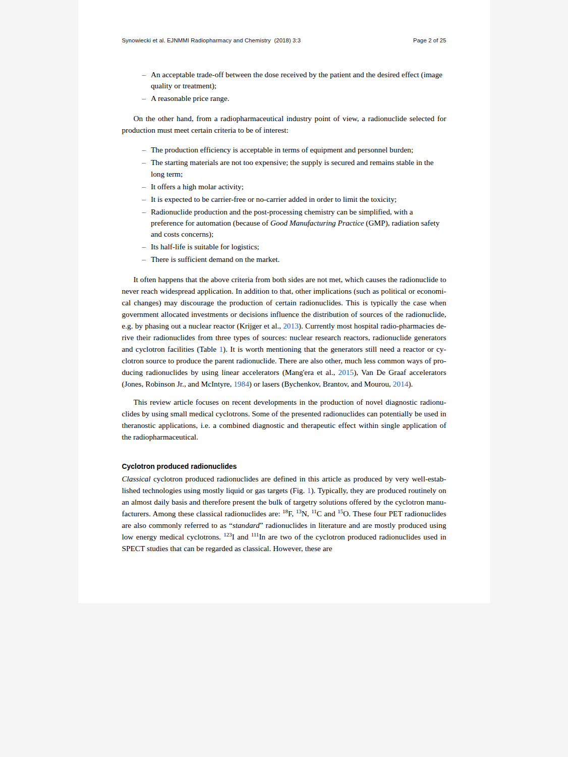Synowiecki et al. EJNMMI Radiopharmacy and Chemistry (2018) 3:3 Page 2 of 25
An acceptable trade-off between the dose received by the patient and the desired effect (image quality or treatment);
A reasonable price range.
On the other hand, from a radiopharmaceutical industry point of view, a radionuclide selected for production must meet certain criteria to be of interest:
The production efficiency is acceptable in terms of equipment and personnel burden;
The starting materials are not too expensive; the supply is secured and remains stable in the long term;
It offers a high molar activity;
It is expected to be carrier-free or no-carrier added in order to limit the toxicity;
Radionuclide production and the post-processing chemistry can be simplified, with a preference for automation (because of Good Manufacturing Practice (GMP), radiation safety and costs concerns);
Its half-life is suitable for logistics;
There is sufficient demand on the market.
It often happens that the above criteria from both sides are not met, which causes the radionuclide to never reach widespread application. In addition to that, other implications (such as political or economical changes) may discourage the production of certain radionuclides. This is typically the case when government allocated investments or decisions influence the distribution of sources of the radionuclide, e.g. by phasing out a nuclear reactor (Krijger et al., 2013). Currently most hospital radio-pharmacies derive their radionuclides from three types of sources: nuclear research reactors, radionuclide generators and cyclotron facilities (Table 1). It is worth mentioning that the generators still need a reactor or cyclotron source to produce the parent radionuclide. There are also other, much less common ways of producing radionuclides by using linear accelerators (Mang'era et al., 2015), Van De Graaf accelerators (Jones, Robinson Jr., and McIntyre, 1984) or lasers (Bychenkov, Brantov, and Mourou, 2014).
This review article focuses on recent developments in the production of novel diagnostic radionuclides by using small medical cyclotrons. Some of the presented radionuclides can potentially be used in theranostic applications, i.e. a combined diagnostic and therapeutic effect within single application of the radiopharmaceutical.
Cyclotron produced radionuclides
Classical cyclotron produced radionuclides are defined in this article as produced by very well-established technologies using mostly liquid or gas targets (Fig. 1). Typically, they are produced routinely on an almost daily basis and therefore present the bulk of targetry solutions offered by the cyclotron manufacturers. Among these classical radionuclides are: 18F, 13N, 11C and 15O. These four PET radionuclides are also commonly referred to as “standard” radionuclides in literature and are mostly produced using low energy medical cyclotrons. 123I and 111In are two of the cyclotron produced radionuclides used in SPECT studies that can be regarded as classical. However, these are